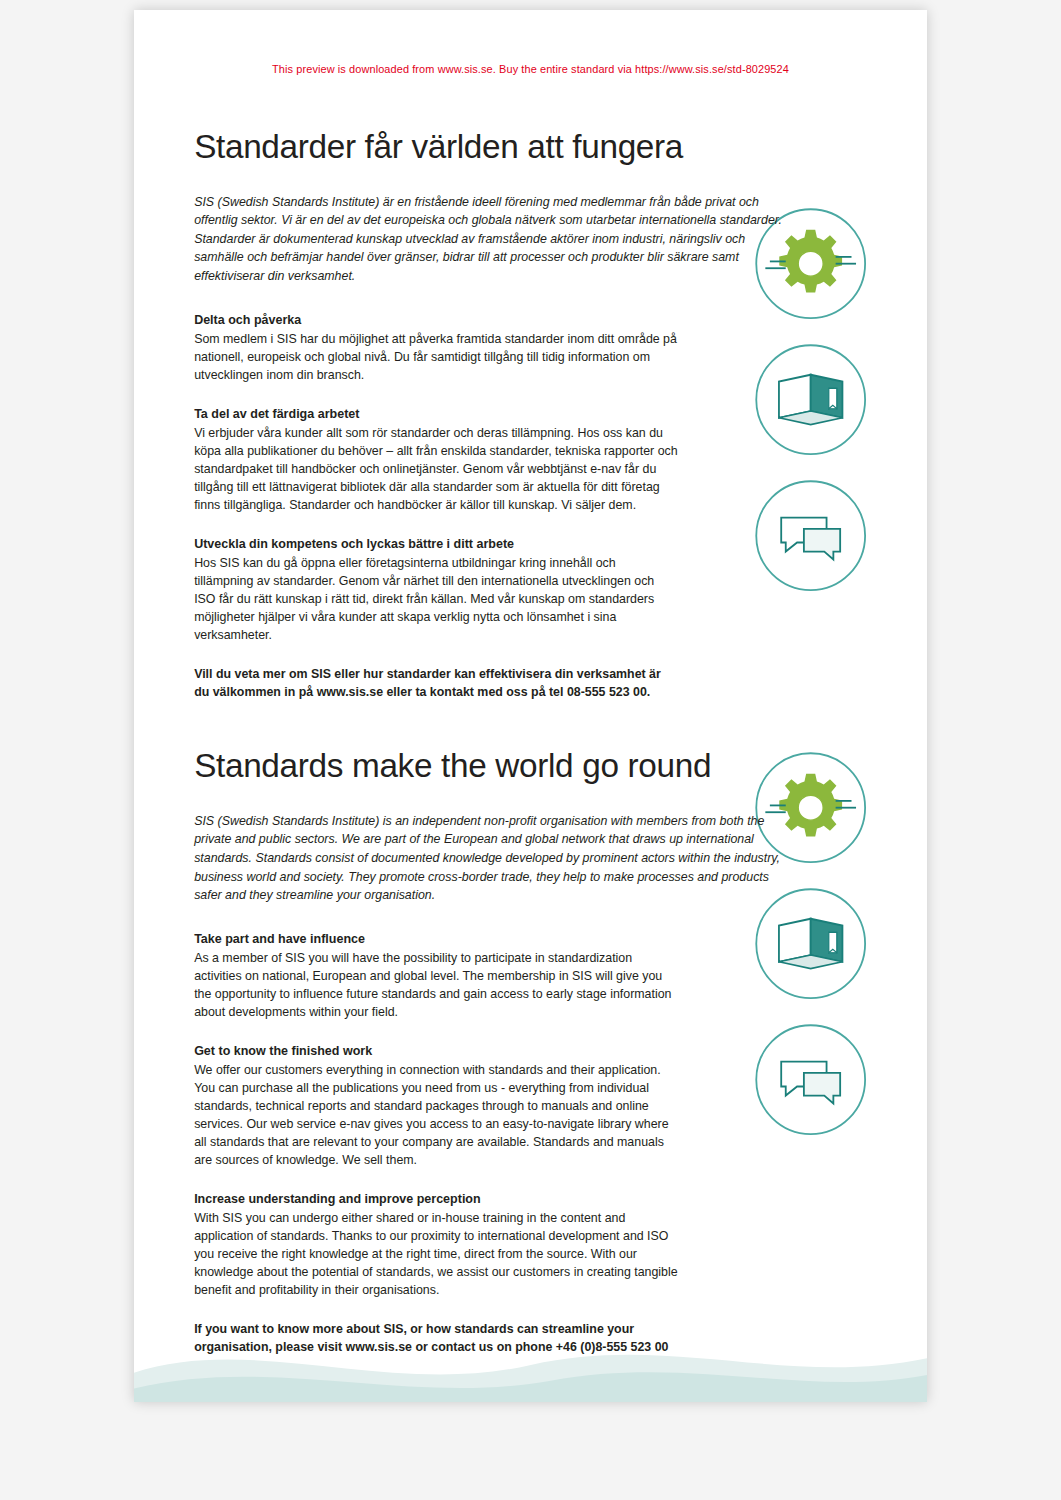This preview is downloaded from www.sis.se. Buy the entire standard via https://www.sis.se/std-8029524
Standarder får världen att fungera
SIS (Swedish Standards Institute) är en fristående ideell förening med medlemmar från både privat och offentlig sektor. Vi är en del av det europeiska och globala nätverk som utarbetar internationella standarder. Standarder är dokumenterad kunskap utvecklad av framstående aktörer inom industri, näringsliv och samhälle och befrämjar handel över gränser, bidrar till att processer och produkter blir säkrare samt effektiviserar din verksamhet.
Delta och påverka
Som medlem i SIS har du möjlighet att påverka framtida standarder inom ditt område på nationell, europeisk och global nivå. Du får samtidigt tillgång till tidig information om utvecklingen inom din bransch.
Ta del av det färdiga arbetet
Vi erbjuder våra kunder allt som rör standarder och deras tillämpning. Hos oss kan du köpa alla publikationer du behöver – allt från enskilda standarder, tekniska rapporter och standardpaket till handböcker och onlinetjänster. Genom vår webbtjänst e-nav får du tillgång till ett lättnavigerat bibliotek där alla standarder som är aktuella för ditt företag finns tillgängliga. Standarder och handböcker är källor till kunskap. Vi säljer dem.
Utveckla din kompetens och lyckas bättre i ditt arbete
Hos SIS kan du gå öppna eller företagsinterna utbildningar kring innehåll och tillämpning av standarder. Genom vår närhet till den internationella utvecklingen och ISO får du rätt kunskap i rätt tid, direkt från källan. Med vår kunskap om standarders möjligheter hjälper vi våra kunder att skapa verklig nytta och lönsamhet i sina verksamheter.
Vill du veta mer om SIS eller hur standarder kan effektivisera din verksamhet är du välkommen in på www.sis.se eller ta kontakt med oss på tel 08-555 523 00.
Standards make the world go round
SIS (Swedish Standards Institute) is an independent non-profit organisation with members from both the private and public sectors. We are part of the European and global network that draws up international standards. Standards consist of documented knowledge developed by prominent actors within the industry, business world and society. They promote cross-border trade, they help to make processes and products safer and they streamline your organisation.
Take part and have influence
As a member of SIS you will have the possibility to participate in standardization activities on national, European and global level. The membership in SIS will give you the opportunity to influence future standards and gain access to early stage information about developments within your field.
Get to know the finished work
We offer our customers everything in connection with standards and their application. You can purchase all the publications you need from us - everything from individual standards, technical reports and standard packages through to manuals and online services. Our web service e-nav gives you access to an easy-to-navigate library where all standards that are relevant to your company are available. Standards and manuals are sources of knowledge. We sell them.
Increase understanding and improve perception
With SIS you can undergo either shared or in-house training in the content and application of standards. Thanks to our proximity to international development and ISO you receive the right knowledge at the right time, direct from the source. With our knowledge about the potential of standards, we assist our customers in creating tangible benefit and profitability in their organisations.
If you want to know more about SIS, or how standards can streamline your organisation, please visit www.sis.se or contact us on phone +46 (0)8-555 523 00